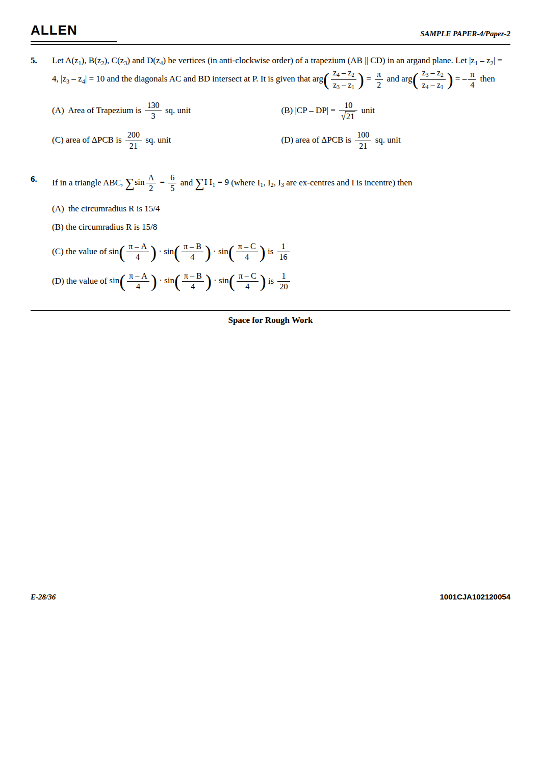ALLEN
SAMPLE PAPER-4/Paper-2
5.
Let A(z1), B(z2), C(z3) and D(z4) be vertices (in anti-clockwise order) of a trapezium (AB || CD) in an argand plane. Let |z1 – z2| = 4, |z3 – z4| = 10 and the diagonals AC and BD intersect at P. It is given that arg(z4 – z2 z3 – z1) = π 2 and arg(z3 – z2 z4 – z1) = –π 4 then
(A) Area of Trapezium is 1303 sq. unit
(B) |CP – DP| = 10√21 unit
(C) area of ΔPCB is 20021 sq. unit
(D) area of ΔPCB is 10021 sq. unit
6.
If in a triangle ABC, ∑sinA 2 = 65 and ∑I I1 = 9 (where I1, I2, I3 are ex-centres and I is incentre) then
(A) the circumradius R is 15/4
(B) the circumradius R is 15/8
(C) the value of sin(π – A 4) · sin(π – B 4) · sin(π – C 4) is 116
(D) the value of sin(π – A 4) · sin(π – B 4) · sin(π – C 4) is 120
Space for Rough Work
E-28/36
1001CJA102120054